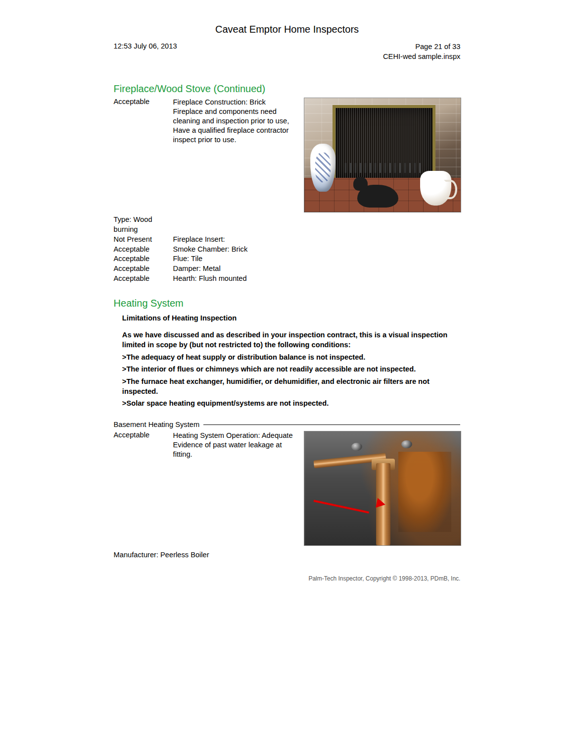Caveat Emptor Home Inspectors
12:53 July 06, 2013
Page 21 of 33
CEHI-wed sample.inspx
Fireplace/Wood Stove (Continued)
Acceptable
Fireplace Construction: Brick Fireplace and components need cleaning and inspection prior to use, Have a qualified fireplace contractor inspect prior to use.
Type: Wood burning
Not Present
Fireplace Insert:
Acceptable
Smoke Chamber: Brick
Acceptable
Flue: Tile
Acceptable
Damper: Metal
Acceptable
Hearth: Flush mounted
Heating System
Limitations of Heating Inspection
As we have discussed and as described in your inspection contract, this is a visual inspection limited in scope by (but not restricted to) the following conditions:
>The adequacy of heat supply or distribution balance is not inspected.
>The interior of flues or chimneys which are not readily accessible are not inspected.
>The furnace heat exchanger, humidifier, or dehumidifier, and electronic air filters are not inspected.
>Solar space heating equipment/systems are not inspected.
Basement Heating System
Acceptable
Heating System Operation: Adequate Evidence of past water leakage at fitting.
Manufacturer: Peerless Boiler
Palm-Tech Inspector, Copyright © 1998-2013, PDmB, Inc.